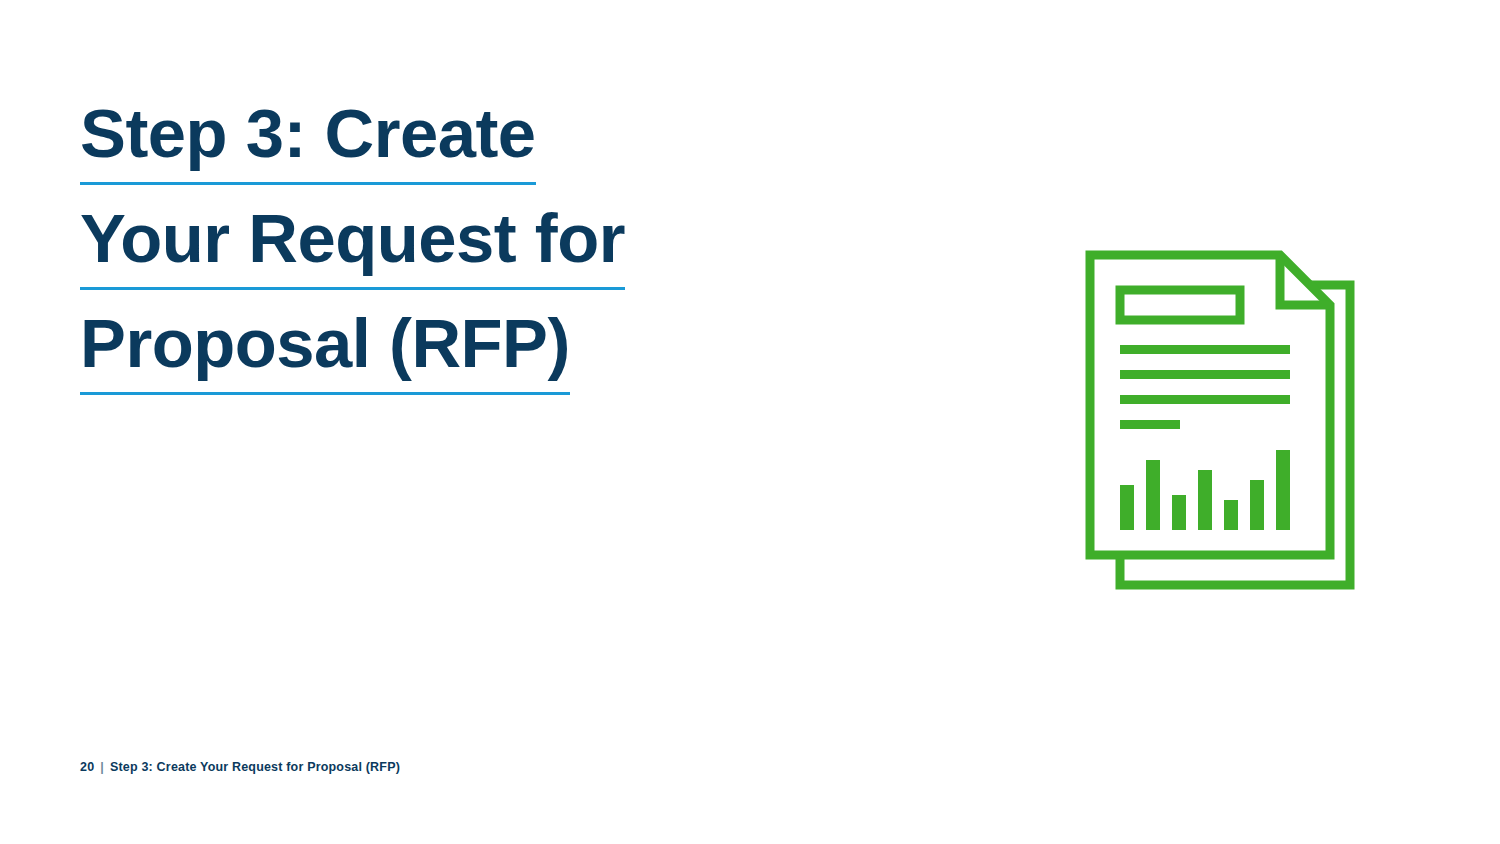Step 3: Create
Your Request for
Proposal (RFP)
20|Step 3: Create Your Request for Proposal (RFP)